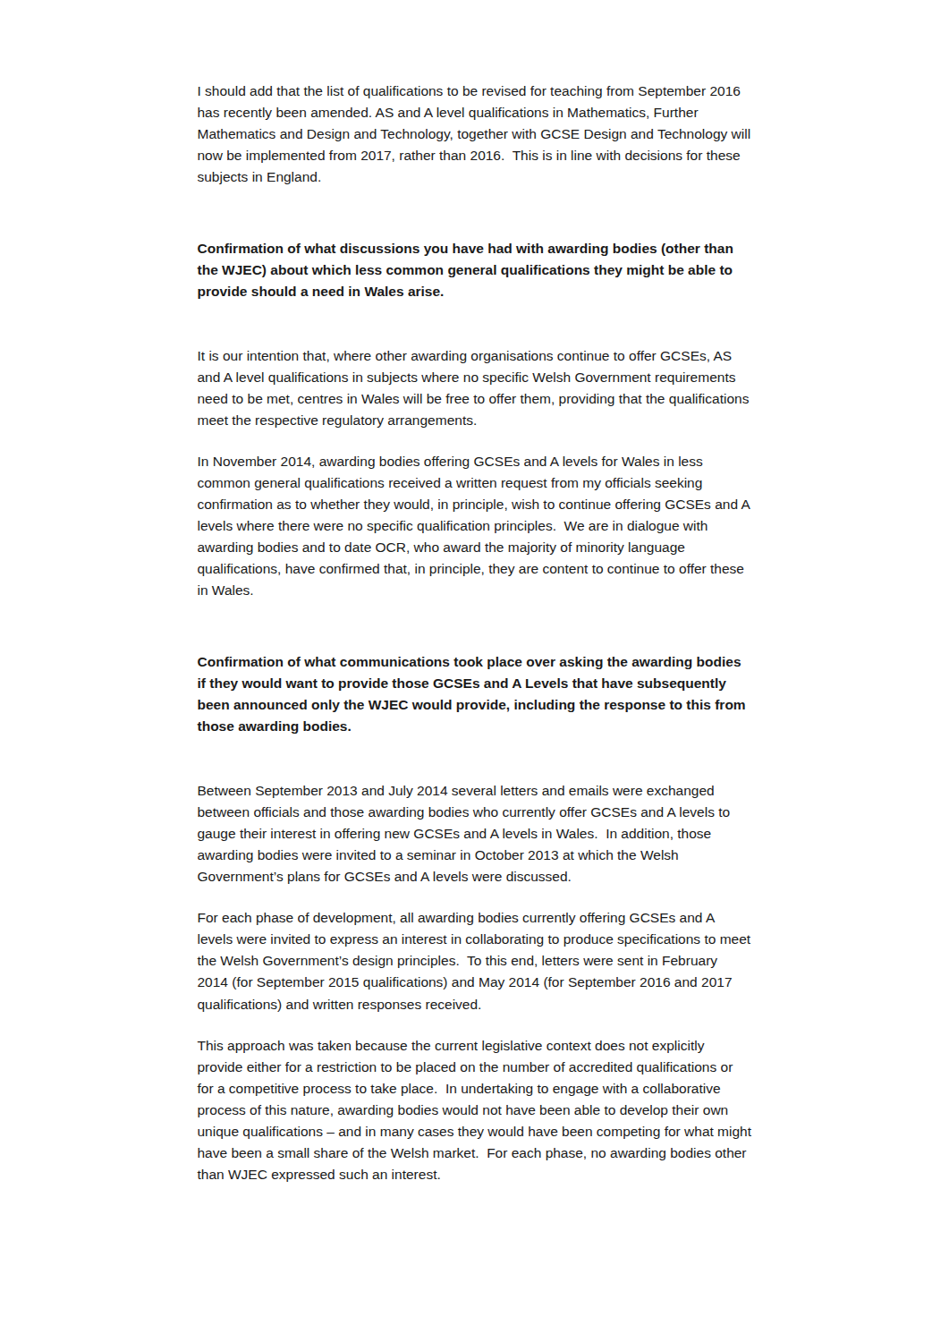I should add that the list of qualifications to be revised for teaching from September 2016 has recently been amended. AS and A level qualifications in Mathematics, Further Mathematics and Design and Technology, together with GCSE Design and Technology will now be implemented from 2017, rather than 2016. This is in line with decisions for these subjects in England.
Confirmation of what discussions you have had with awarding bodies (other than the WJEC) about which less common general qualifications they might be able to provide should a need in Wales arise.
It is our intention that, where other awarding organisations continue to offer GCSEs, AS and A level qualifications in subjects where no specific Welsh Government requirements need to be met, centres in Wales will be free to offer them, providing that the qualifications meet the respective regulatory arrangements.
In November 2014, awarding bodies offering GCSEs and A levels for Wales in less common general qualifications received a written request from my officials seeking confirmation as to whether they would, in principle, wish to continue offering GCSEs and A levels where there were no specific qualification principles. We are in dialogue with awarding bodies and to date OCR, who award the majority of minority language qualifications, have confirmed that, in principle, they are content to continue to offer these in Wales.
Confirmation of what communications took place over asking the awarding bodies if they would want to provide those GCSEs and A Levels that have subsequently been announced only the WJEC would provide, including the response to this from those awarding bodies.
Between September 2013 and July 2014 several letters and emails were exchanged between officials and those awarding bodies who currently offer GCSEs and A levels to gauge their interest in offering new GCSEs and A levels in Wales. In addition, those awarding bodies were invited to a seminar in October 2013 at which the Welsh Government’s plans for GCSEs and A levels were discussed.
For each phase of development, all awarding bodies currently offering GCSEs and A levels were invited to express an interest in collaborating to produce specifications to meet the Welsh Government’s design principles. To this end, letters were sent in February 2014 (for September 2015 qualifications) and May 2014 (for September 2016 and 2017 qualifications) and written responses received.
This approach was taken because the current legislative context does not explicitly provide either for a restriction to be placed on the number of accredited qualifications or for a competitive process to take place. In undertaking to engage with a collaborative process of this nature, awarding bodies would not have been able to develop their own unique qualifications – and in many cases they would have been competing for what might have been a small share of the Welsh market. For each phase, no awarding bodies other than WJEC expressed such an interest.